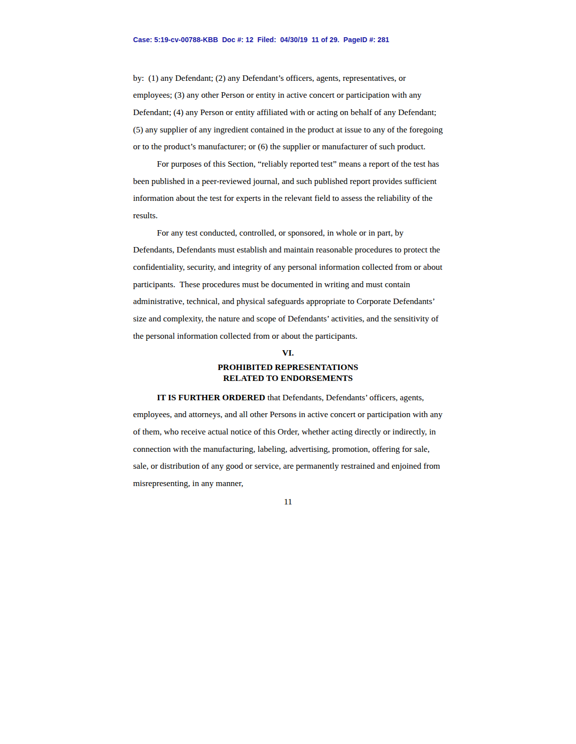Case: 5:19-cv-00788-KBB Doc #: 12 Filed: 04/30/19 11 of 29. PageID #: 281
by: (1) any Defendant; (2) any Defendant’s officers, agents, representatives, or employees; (3) any other Person or entity in active concert or participation with any Defendant; (4) any Person or entity affiliated with or acting on behalf of any Defendant; (5) any supplier of any ingredient contained in the product at issue to any of the foregoing or to the product’s manufacturer; or (6) the supplier or manufacturer of such product.
For purposes of this Section, “reliably reported test” means a report of the test has been published in a peer-reviewed journal, and such published report provides sufficient information about the test for experts in the relevant field to assess the reliability of the results.
For any test conducted, controlled, or sponsored, in whole or in part, by Defendants, Defendants must establish and maintain reasonable procedures to protect the confidentiality, security, and integrity of any personal information collected from or about participants. These procedures must be documented in writing and must contain administrative, technical, and physical safeguards appropriate to Corporate Defendants’ size and complexity, the nature and scope of Defendants’ activities, and the sensitivity of the personal information collected from or about the participants.
VI.
PROHIBITED REPRESENTATIONS
RELATED TO ENDORSEMENTS
IT IS FURTHER ORDERED that Defendants, Defendants’ officers, agents, employees, and attorneys, and all other Persons in active concert or participation with any of them, who receive actual notice of this Order, whether acting directly or indirectly, in connection with the manufacturing, labeling, advertising, promotion, offering for sale, sale, or distribution of any good or service, are permanently restrained and enjoined from misrepresenting, in any manner,
11